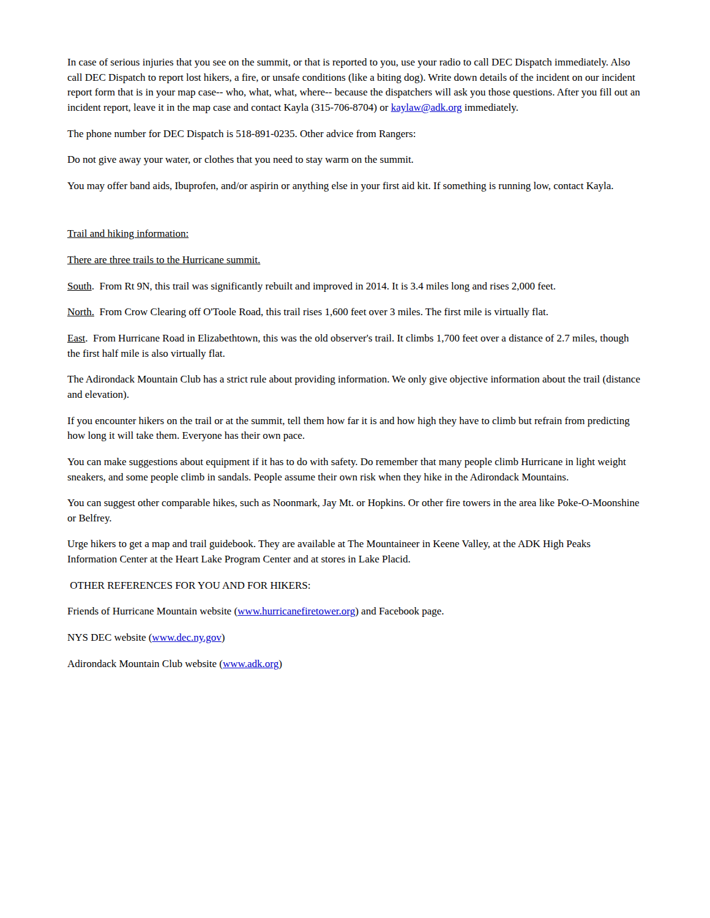In case of serious injuries that you see on the summit, or that is reported to you, use your radio to call DEC Dispatch immediately. Also call DEC Dispatch to report lost hikers, a fire, or unsafe conditions (like a biting dog). Write down details of the incident on our incident report form that is in your map case-- who, what, what, where-- because the dispatchers will ask you those questions. After you fill out an incident report, leave it in the map case and contact Kayla (315-706-8704) or kaylaw@adk.org immediately.
The phone number for DEC Dispatch is 518-891-0235. Other advice from Rangers:
Do not give away your water, or clothes that you need to stay warm on the summit.
You may offer band aids, Ibuprofen, and/or aspirin or anything else in your first aid kit. If something is running low, contact Kayla.
Trail and hiking information:
There are three trails to the Hurricane summit.
South. From Rt 9N, this trail was significantly rebuilt and improved in 2014. It is 3.4 miles long and rises 2,000 feet.
North. From Crow Clearing off O'Toole Road, this trail rises 1,600 feet over 3 miles. The first mile is virtually flat.
East. From Hurricane Road in Elizabethtown, this was the old observer's trail. It climbs 1,700 feet over a distance of 2.7 miles, though the first half mile is also virtually flat.
The Adirondack Mountain Club has a strict rule about providing information. We only give objective information about the trail (distance and elevation).
If you encounter hikers on the trail or at the summit, tell them how far it is and how high they have to climb but refrain from predicting how long it will take them. Everyone has their own pace.
You can make suggestions about equipment if it has to do with safety. Do remember that many people climb Hurricane in light weight sneakers, and some people climb in sandals. People assume their own risk when they hike in the Adirondack Mountains.
You can suggest other comparable hikes, such as Noonmark, Jay Mt. or Hopkins. Or other fire towers in the area like Poke-O-Moonshine or Belfrey.
Urge hikers to get a map and trail guidebook. They are available at The Mountaineer in Keene Valley, at the ADK High Peaks Information Center at the Heart Lake Program Center and at stores in Lake Placid.
OTHER REFERENCES FOR YOU AND FOR HIKERS:
Friends of Hurricane Mountain website (www.hurricanefiretower.org) and Facebook page.
NYS DEC website (www.dec.ny.gov)
Adirondack Mountain Club website (www.adk.org)